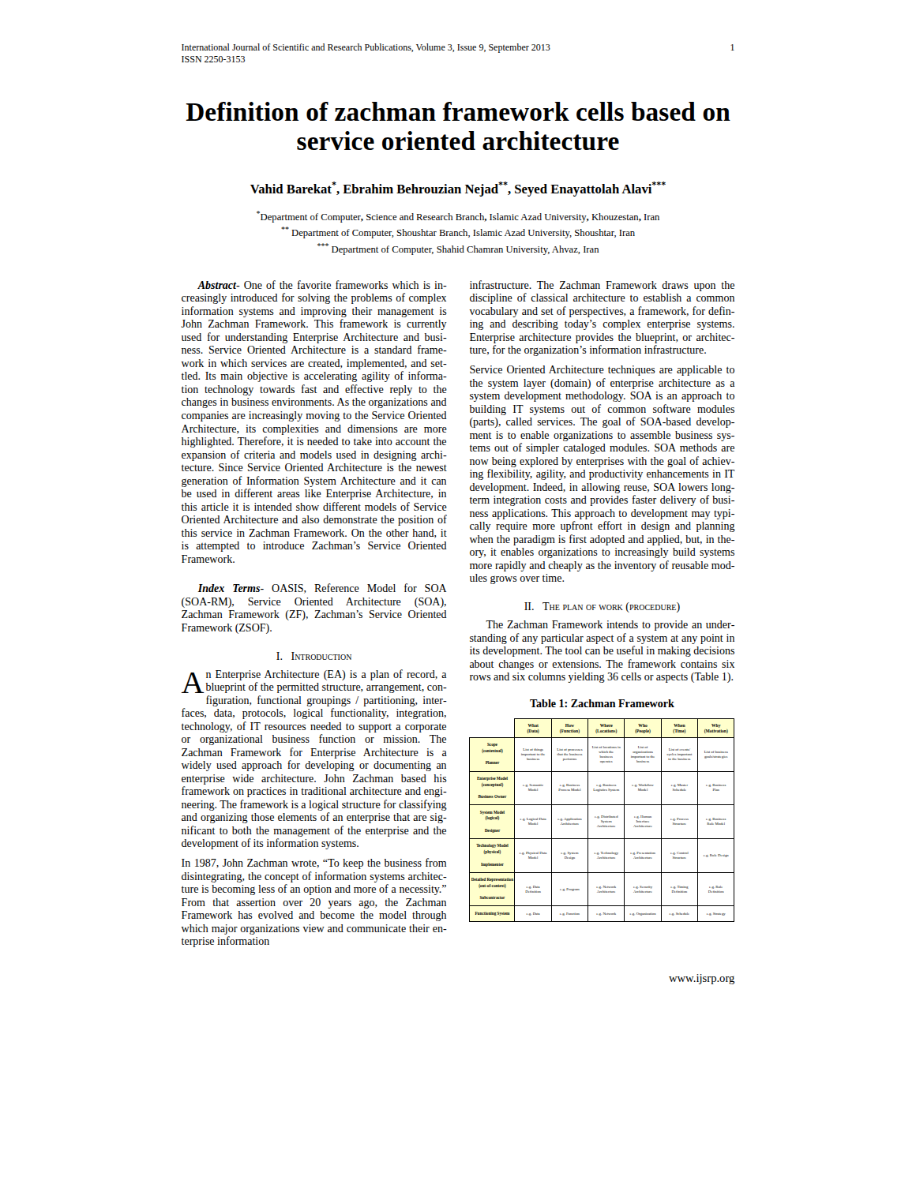International Journal of Scientific and Research Publications, Volume 3, Issue 9, September 2013
ISSN 2250-3153 1
Definition of zachman framework cells based on service oriented architecture
Vahid Barekat*, Ebrahim Behrouzian Nejad**, Seyed Enayattolah Alavi***
*Department of Computer, Science and Research Branch, Islamic Azad University, Khouzestan, Iran
** Department of Computer, Shoushtar Branch, Islamic Azad University, Shoushtar, Iran
*** Department of Computer, Shahid Chamran University, Ahvaz, Iran
Abstract- One of the favorite frameworks which is increasingly introduced for solving the problems of complex information systems and improving their management is John Zachman Framework. This framework is currently used for understanding Enterprise Architecture and business. Service Oriented Architecture is a standard framework in which services are created, implemented, and settled. Its main objective is accelerating agility of information technology towards fast and effective reply to the changes in business environments. As the organizations and companies are increasingly moving to the Service Oriented Architecture, its complexities and dimensions are more highlighted. Therefore, it is needed to take into account the expansion of criteria and models used in designing architecture. Since Service Oriented Architecture is the newest generation of Information System Architecture and it can be used in different areas like Enterprise Architecture, in this article it is intended show different models of Service Oriented Architecture and also demonstrate the position of this service in Zachman Framework. On the other hand, it is attempted to introduce Zachman’s Service Oriented Framework.
Index Terms- OASIS, Reference Model for SOA (SOA-RM), Service Oriented Architecture (SOA), Zachman Framework (ZF), Zachman’s Service Oriented Framework (ZSOF).
I. Introduction
An Enterprise Architecture (EA) is a plan of record, a blueprint of the permitted structure, arrangement, configuration, functional groupings / partitioning, interfaces, data, protocols, logical functionality, integration, technology, of IT resources needed to support a corporate or organizational business function or mission. The Zachman Framework for Enterprise Architecture is a widely used approach for developing or documenting an enterprise wide architecture. John Zachman based his framework on practices in traditional architecture and engineering. The framework is a logical structure for classifying and organizing those elements of an enterprise that are significant to both the management of the enterprise and the development of its information systems.
In 1987, John Zachman wrote, “To keep the business from disintegrating, the concept of information systems architecture is becoming less of an option and more of a necessity.” From that assertion over 20 years ago, the Zachman Framework has evolved and become the model through which major organizations view and communicate their enterprise information
infrastructure. The Zachman Framework draws upon the discipline of classical architecture to establish a common vocabulary and set of perspectives, a framework, for defining and describing today’s complex enterprise systems. Enterprise architecture provides the blueprint, or architecture, for the organization’s information infrastructure.
Service Oriented Architecture techniques are applicable to the system layer (domain) of enterprise architecture as a system development methodology. SOA is an approach to building IT systems out of common software modules (parts), called services. The goal of SOA-based development is to enable organizations to assemble business systems out of simpler cataloged modules. SOA methods are now being explored by enterprises with the goal of achieving flexibility, agility, and productivity enhancements in IT development. Indeed, in allowing reuse, SOA lowers long-term integration costs and provides faster delivery of business applications. This approach to development may typically require more upfront effort in design and planning when the paradigm is first adopted and applied, but, in theory, it enables organizations to increasingly build systems more rapidly and cheaply as the inventory of reusable modules grows over time.
II. The plan of work (procedure)
The Zachman Framework intends to provide an understanding of any particular aspect of a system at any point in its development. The tool can be useful in making decisions about changes or extensions. The framework contains six rows and six columns yielding 36 cells or aspects (Table 1).
Table 1: Zachman Framework
| | What (Data) | How (Function) | Where (Locations) | Who (People) | When (Time) | Why (Motivation) |
| --- | --- | --- | --- | --- | --- | --- |
| Scope (contextual) Planner | List of things important to the business | List of processes that the business performs | List of locations in which the business operates | List of organizations important to the business | List of events/ cycles important to the business | List of business goals/strategies |
| Enterprise Model (conceptual) Business Owner | e.g. Semantic Model | e.g. Business Process Model | e.g. Business Logistics System | e.g. Workflow Model | e.g. Master Schedule | e.g. Business Plan |
| System Model (logical) Designer | e.g. Logical Data Model | e.g. Application Architecture | e.g. Distributed System Architecture | e.g. Human Interface Architecture | e.g. Process Structure | e.g. Business Rule Model |
| Technology Model (physical) Implementer | e.g. Physical Data Model | e.g. System Design | e.g. Technology Architecture | e.g. Presentation Architecture | e.g. Control Structure | e.g. Rule Design |
| Detailed Representation (out-of-context) Subcontractor | e.g. Data Definition | e.g. Program | e.g. Network Architecture | e.g. Security Architecture | e.g. Timing Definition | e.g. Rule Definition |
| Functioning System | e.g. Data | e.g. Function | e.g. Network | e.g. Organization | e.g. Schedule | e.g. Strategy |
www.ijsrp.org